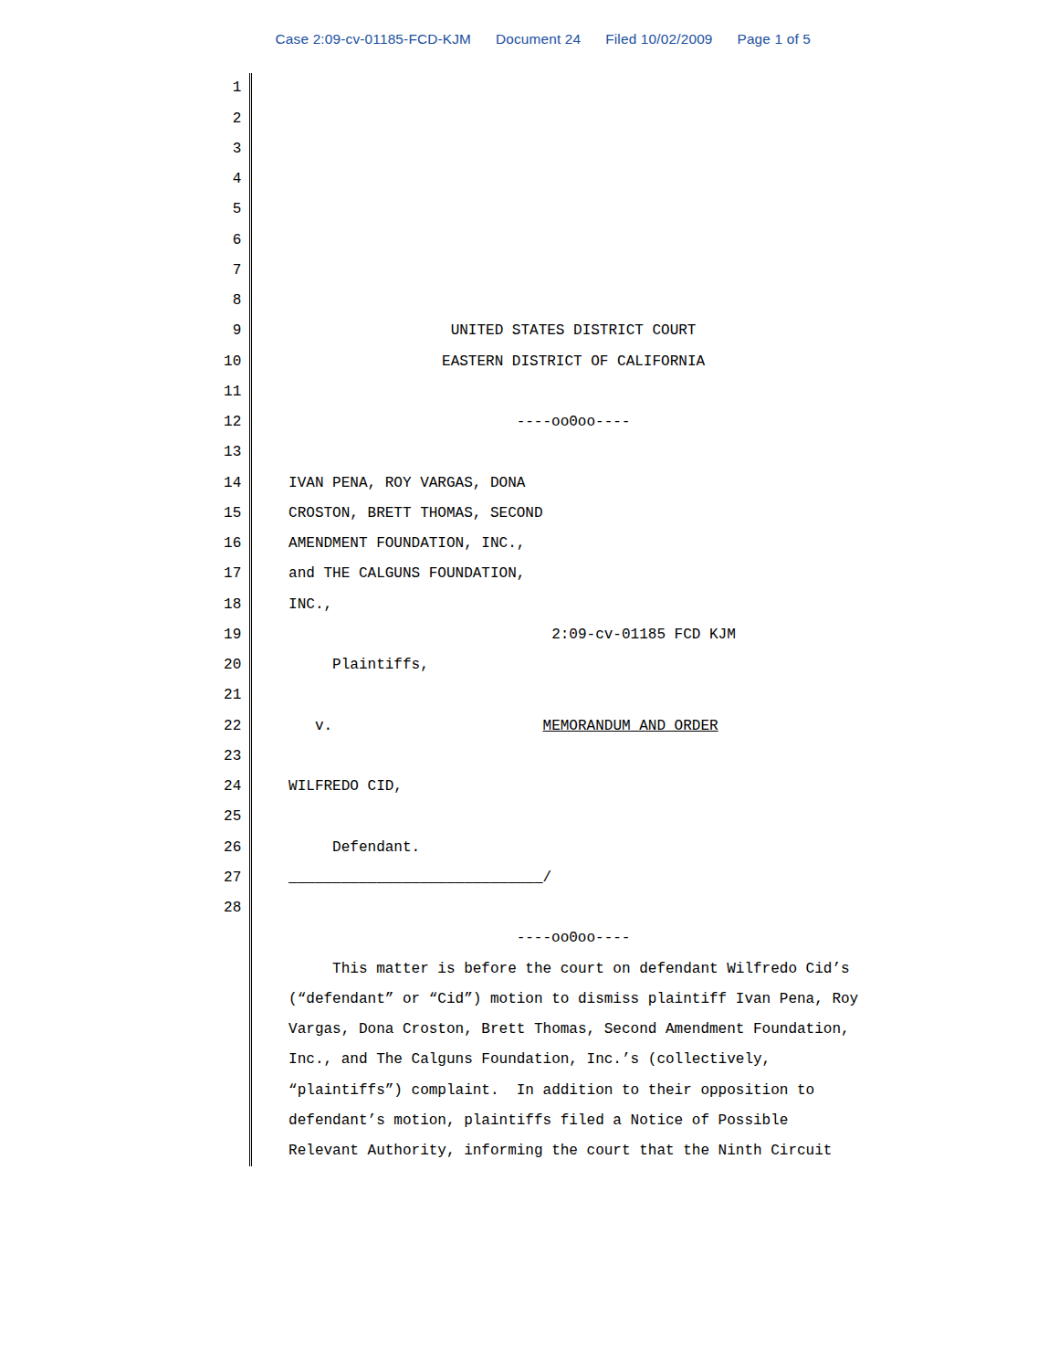Case 2:09-cv-01185-FCD-KJM Document 24 Filed 10/02/2009 Page 1 of 5
1
2
3
4
5
6
7
8
9
10
11
12
13
14
15
16
17
18
19
20
21
22
23
24
25
26
27
28
UNITED STATES DISTRICT COURT
EASTERN DISTRICT OF CALIFORNIA
----oo0oo----
IVAN PENA, ROY VARGAS, DONA
CROSTON, BRETT THOMAS, SECOND
AMENDMENT FOUNDATION, INC.,
and THE CALGUNS FOUNDATION,
INC.,
2:09-cv-01185 FCD KJM
Plaintiffs,
v. MEMORANDUM AND ORDER
WILFREDO CID,
Defendant.
_____________________________/
----oo0oo----
This matter is before the court on defendant Wilfredo Cid’s
(“defendant” or “Cid”) motion to dismiss plaintiff Ivan Pena, Roy
Vargas, Dona Croston, Brett Thomas, Second Amendment Foundation,
Inc., and The Calguns Foundation, Inc.’s (collectively,
“plaintiffs”) complaint. In addition to their opposition to
defendant’s motion, plaintiffs filed a Notice of Possible
Relevant Authority, informing the court that the Ninth Circuit